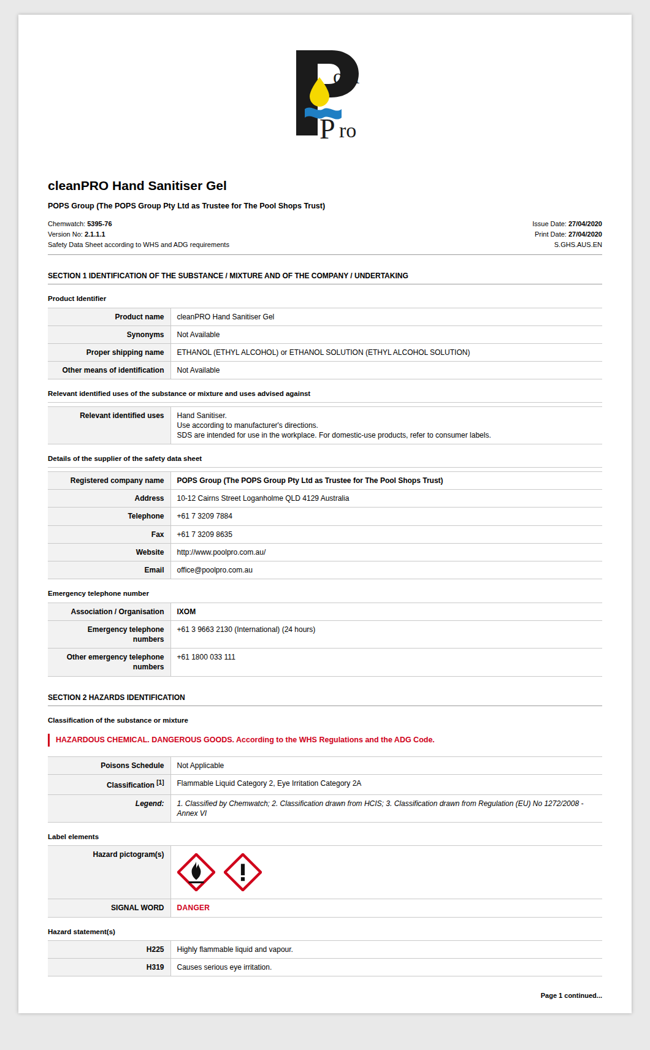ool ro P
cleanPRO Hand Sanitiser Gel
POPS Group (The POPS Group Pty Ltd as Trustee for The Pool Shops Trust)
Chemwatch: 5395-76
Version No: 2.1.1.1
Safety Data Sheet according to WHS and ADG requirements
Issue Date: 27/04/2020
Print Date: 27/04/2020
S.GHS.AUS.EN
SECTION 1 IDENTIFICATION OF THE SUBSTANCE / MIXTURE AND OF THE COMPANY / UNDERTAKING
Product Identifier
| Product name | cleanPRO Hand Sanitiser Gel |
| Synonyms | Not Available |
| Proper shipping name | ETHANOL (ETHYL ALCOHOL) or ETHANOL SOLUTION (ETHYL ALCOHOL SOLUTION) |
| Other means of identification | Not Available |
Relevant identified uses of the substance or mixture and uses advised against
| Relevant identified uses | Hand Sanitiser. Use according to manufacturer's directions. SDS are intended for use in the workplace. For domestic-use products, refer to consumer labels. |
Details of the supplier of the safety data sheet
| Registered company name | POPS Group (The POPS Group Pty Ltd as Trustee for The Pool Shops Trust) |
| Address | 10-12 Cairns Street Loganholme QLD 4129 Australia |
| Telephone | +61 7 3209 7884 |
| Fax | +61 7 3209 8635 |
| Website | http://www.poolpro.com.au/ |
| Email | office@poolpro.com.au |
Emergency telephone number
| Association / Organisation | IXOM |
| Emergency telephone numbers | +61 3 9663 2130 (International) (24 hours) |
| Other emergency telephone numbers | +61 1800 033 111 |
SECTION 2 HAZARDS IDENTIFICATION
Classification of the substance or mixture
HAZARDOUS CHEMICAL. DANGEROUS GOODS. According to the WHS Regulations and the ADG Code.
| Poisons Schedule | Not Applicable |
| Classification [1] | Flammable Liquid Category 2, Eye Irritation Category 2A |
| Legend: | 1. Classified by Chemwatch; 2. Classification drawn from HCIS; 3. Classification drawn from Regulation (EU) No 1272/2008 - Annex VI |
Label elements
| Hazard pictogram(s) | |
| SIGNAL WORD | DANGER |
Hazard statement(s)
| H225 | Highly flammable liquid and vapour. |
| H319 | Causes serious eye irritation. |
Page 1 continued...